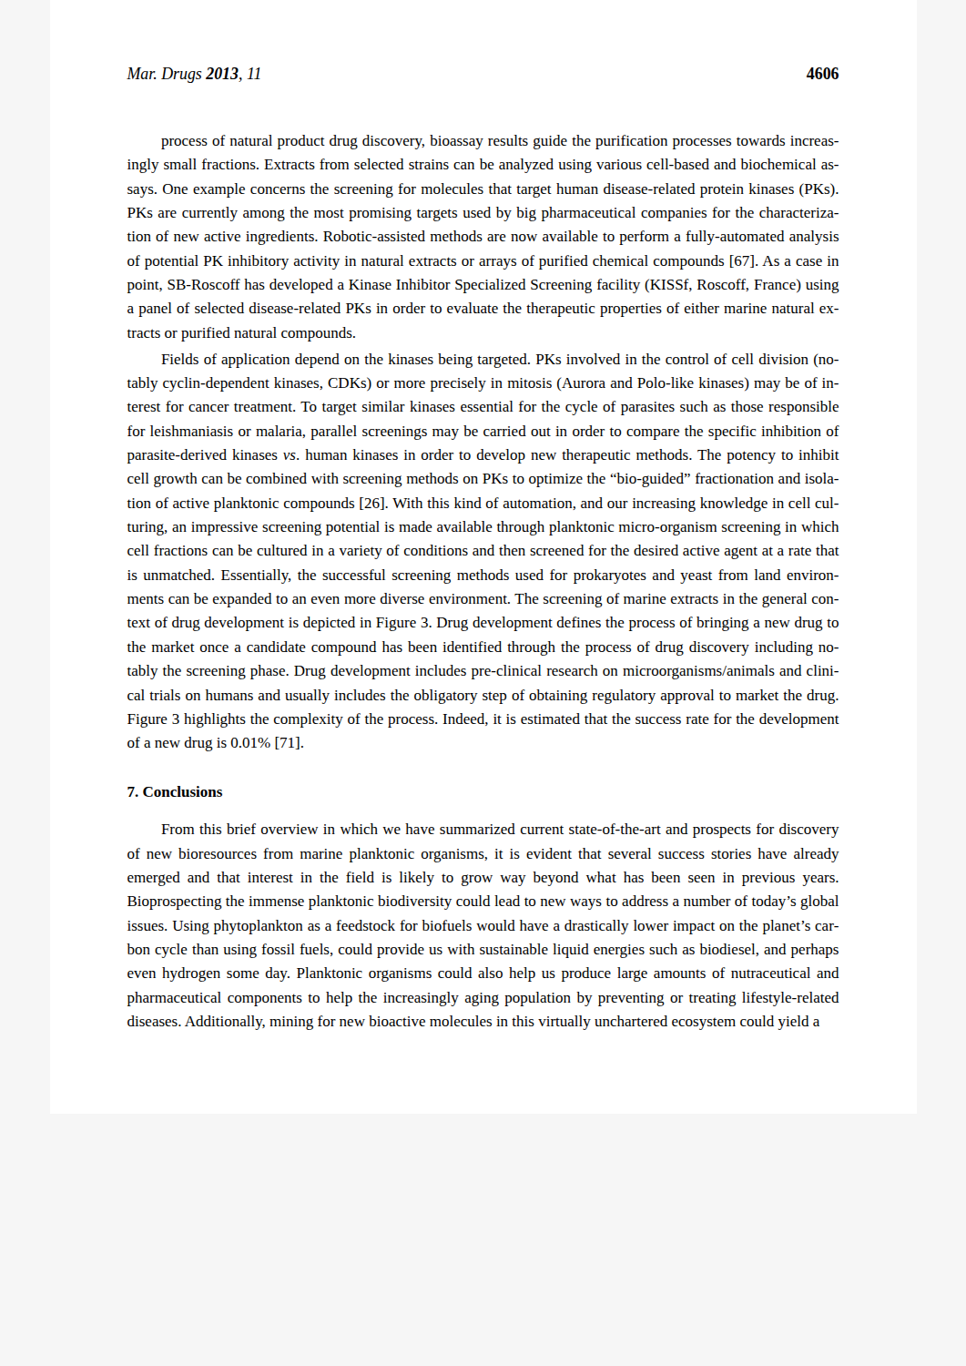Mar. Drugs 2013, 11 4606
process of natural product drug discovery, bioassay results guide the purification processes towards increasingly small fractions. Extracts from selected strains can be analyzed using various cell-based and biochemical assays. One example concerns the screening for molecules that target human disease-related protein kinases (PKs). PKs are currently among the most promising targets used by big pharmaceutical companies for the characterization of new active ingredients. Robotic-assisted methods are now available to perform a fully-automated analysis of potential PK inhibitory activity in natural extracts or arrays of purified chemical compounds [67]. As a case in point, SB-Roscoff has developed a Kinase Inhibitor Specialized Screening facility (KISSf, Roscoff, France) using a panel of selected disease-related PKs in order to evaluate the therapeutic properties of either marine natural extracts or purified natural compounds.
Fields of application depend on the kinases being targeted. PKs involved in the control of cell division (notably cyclin-dependent kinases, CDKs) or more precisely in mitosis (Aurora and Polo-like kinases) may be of interest for cancer treatment. To target similar kinases essential for the cycle of parasites such as those responsible for leishmaniasis or malaria, parallel screenings may be carried out in order to compare the specific inhibition of parasite-derived kinases vs. human kinases in order to develop new therapeutic methods. The potency to inhibit cell growth can be combined with screening methods on PKs to optimize the “bio-guided” fractionation and isolation of active planktonic compounds [26]. With this kind of automation, and our increasing knowledge in cell culturing, an impressive screening potential is made available through planktonic micro-organism screening in which cell fractions can be cultured in a variety of conditions and then screened for the desired active agent at a rate that is unmatched. Essentially, the successful screening methods used for prokaryotes and yeast from land environments can be expanded to an even more diverse environment. The screening of marine extracts in the general context of drug development is depicted in Figure 3. Drug development defines the process of bringing a new drug to the market once a candidate compound has been identified through the process of drug discovery including notably the screening phase. Drug development includes pre-clinical research on microorganisms/animals and clinical trials on humans and usually includes the obligatory step of obtaining regulatory approval to market the drug. Figure 3 highlights the complexity of the process. Indeed, it is estimated that the success rate for the development of a new drug is 0.01% [71].
7. Conclusions
From this brief overview in which we have summarized current state-of-the-art and prospects for discovery of new bioresources from marine planktonic organisms, it is evident that several success stories have already emerged and that interest in the field is likely to grow way beyond what has been seen in previous years. Bioprospecting the immense planktonic biodiversity could lead to new ways to address a number of today’s global issues. Using phytoplankton as a feedstock for biofuels would have a drastically lower impact on the planet’s carbon cycle than using fossil fuels, could provide us with sustainable liquid energies such as biodiesel, and perhaps even hydrogen some day. Planktonic organisms could also help us produce large amounts of nutraceutical and pharmaceutical components to help the increasingly aging population by preventing or treating lifestyle-related diseases. Additionally, mining for new bioactive molecules in this virtually unchartered ecosystem could yield a